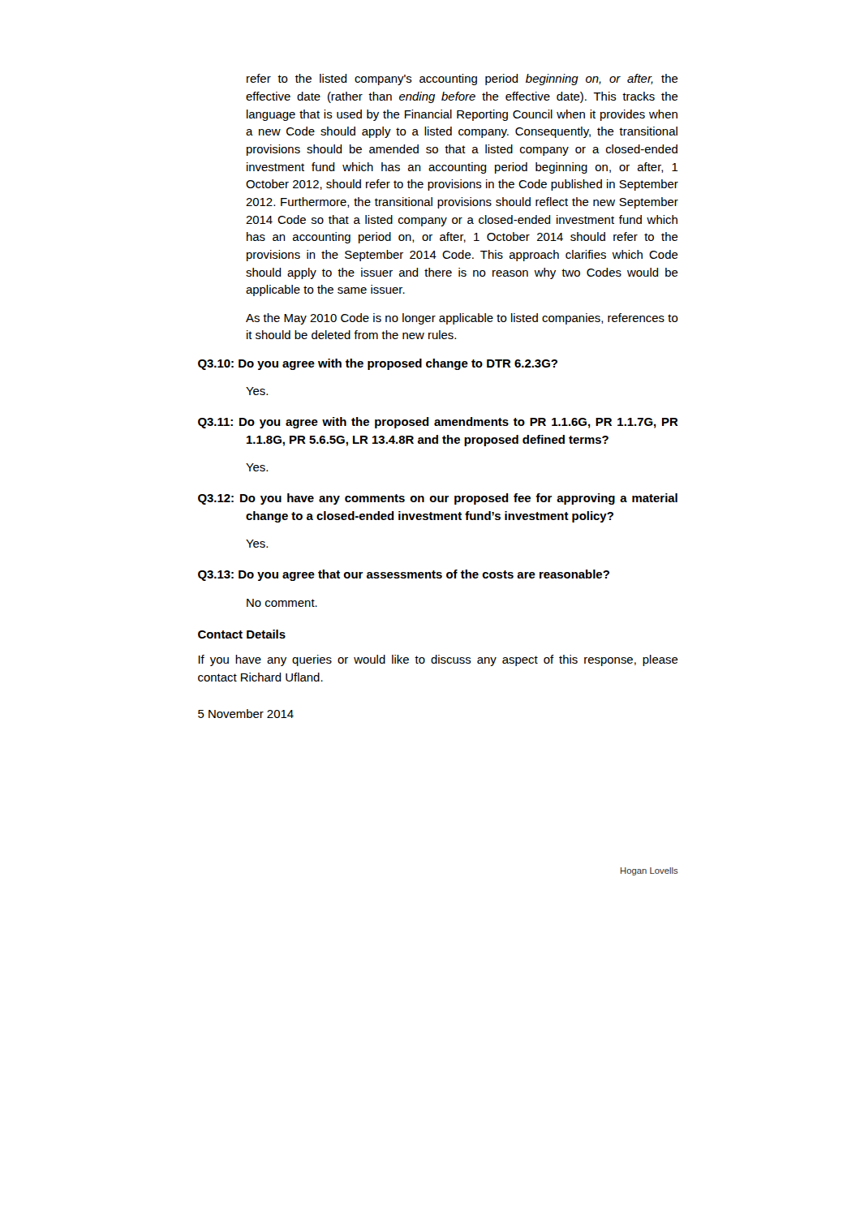refer to the listed company's accounting period beginning on, or after, the effective date (rather than ending before the effective date). This tracks the language that is used by the Financial Reporting Council when it provides when a new Code should apply to a listed company. Consequently, the transitional provisions should be amended so that a listed company or a closed-ended investment fund which has an accounting period beginning on, or after, 1 October 2012, should refer to the provisions in the Code published in September 2012. Furthermore, the transitional provisions should reflect the new September 2014 Code so that a listed company or a closed-ended investment fund which has an accounting period on, or after, 1 October 2014 should refer to the provisions in the September 2014 Code. This approach clarifies which Code should apply to the issuer and there is no reason why two Codes would be applicable to the same issuer.
As the May 2010 Code is no longer applicable to listed companies, references to it should be deleted from the new rules.
Q3.10: Do you agree with the proposed change to DTR 6.2.3G?
Yes.
Q3.11: Do you agree with the proposed amendments to PR 1.1.6G, PR 1.1.7G, PR 1.1.8G, PR 5.6.5G, LR 13.4.8R and the proposed defined terms?
Yes.
Q3.12: Do you have any comments on our proposed fee for approving a material change to a closed-ended investment fund’s investment policy?
Yes.
Q3.13: Do you agree that our assessments of the costs are reasonable?
No comment.
Contact Details
If you have any queries or would like to discuss any aspect of this response, please contact Richard Ufland.
5 November 2014
Hogan Lovells